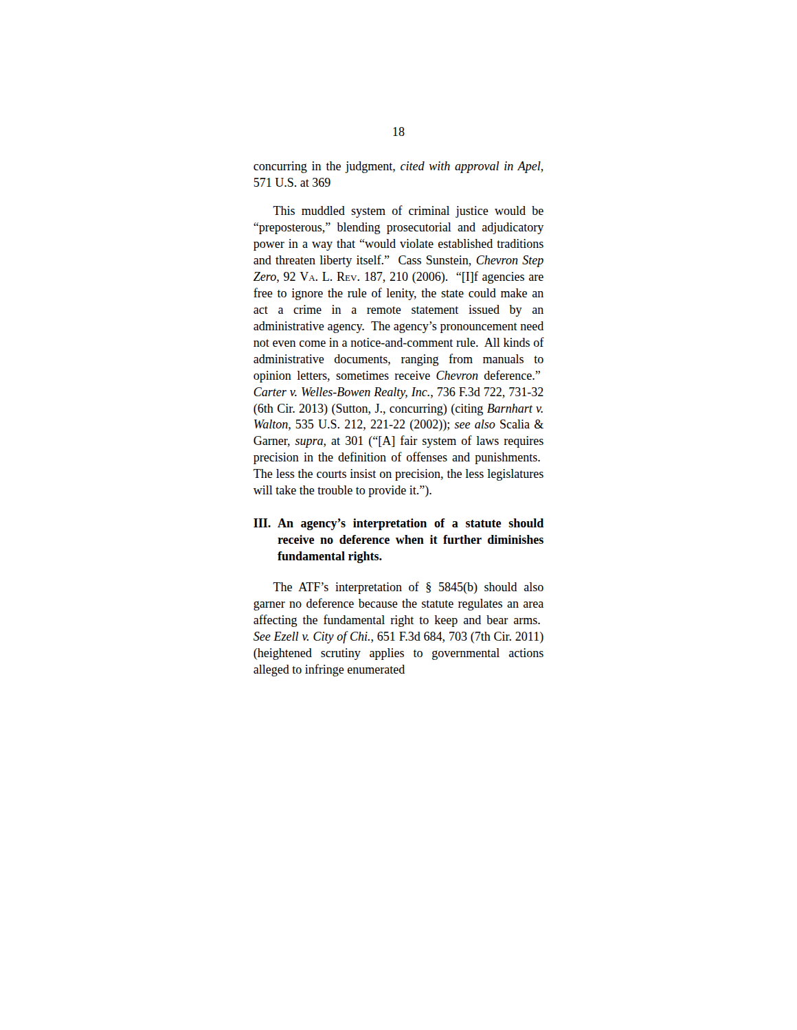18
concurring in the judgment, cited with approval in Apel, 571 U.S. at 369
This muddled system of criminal justice would be “preposterous,” blending prosecutorial and adjudicatory power in a way that “would violate established traditions and threaten liberty itself.” Cass Sunstein, Chevron Step Zero, 92 Va. L. Rev. 187, 210 (2006). “[I]f agencies are free to ignore the rule of lenity, the state could make an act a crime in a remote statement issued by an administrative agency. The agency’s pronouncement need not even come in a notice-and-comment rule. All kinds of administrative documents, ranging from manuals to opinion letters, sometimes receive Chevron deference.” Carter v. Welles-Bowen Realty, Inc., 736 F.3d 722, 731-32 (6th Cir. 2013) (Sutton, J., concurring) (citing Barnhart v. Walton, 535 U.S. 212, 221-22 (2002)); see also Scalia & Garner, supra, at 301 (“[A] fair system of laws requires precision in the definition of offenses and punishments. The less the courts insist on precision, the less legislatures will take the trouble to provide it.”).
III. An agency’s interpretation of a statute should receive no deference when it further diminishes fundamental rights.
The ATF’s interpretation of § 5845(b) should also garner no deference because the statute regulates an area affecting the fundamental right to keep and bear arms. See Ezell v. City of Chi., 651 F.3d 684, 703 (7th Cir. 2011) (heightened scrutiny applies to governmental actions alleged to infringe enumerated